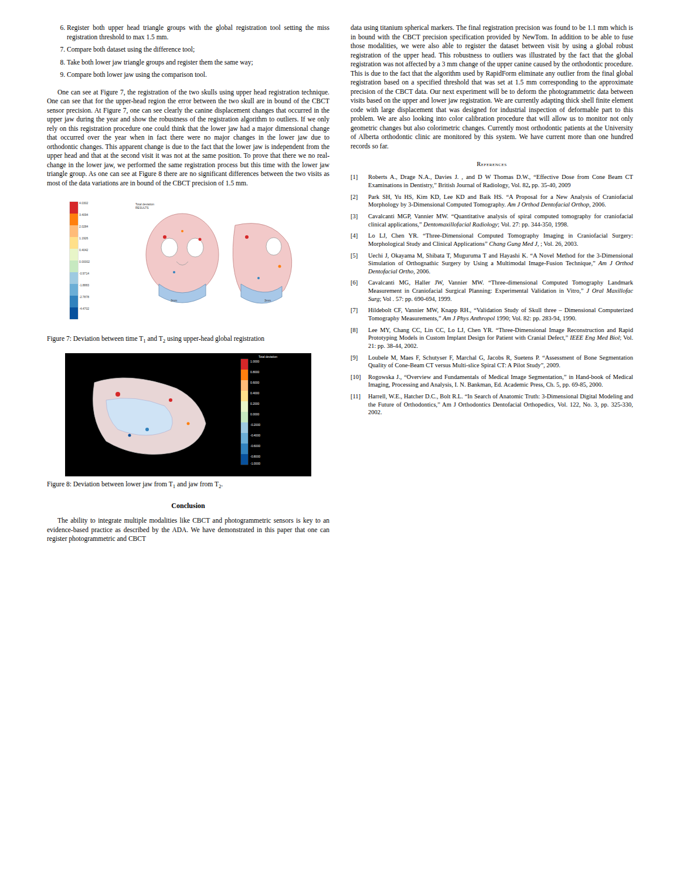Register both upper head triangle groups with the global registration tool setting the miss registration threshold to max 1.5 mm.
Compare both dataset using the difference tool;
Take both lower jaw triangle groups and register them the same way;
Compare both lower jaw using the comparison tool.
One can see at Figure 7, the registration of the two skulls using upper head registration technique. One can see that for the upper-head region the error between the two skull are in bound of the CBCT sensor precision. At Figure 7, one can see clearly the canine displacement changes that occurred in the upper jaw during the year and show the robustness of the registration algorithm to outliers. If we only rely on this registration procedure one could think that the lower jaw had a major dimensional change that occurred over the year when in fact there were no major changes in the lower jaw due to orthodontic changes. This apparent change is due to the fact that the lower jaw is independent from the upper head and that at the second visit it was not at the same position. To prove that there we no real-change in the lower jaw, we performed the same registration process but this time with the lower jaw triangle group. As one can see at Figure 8 there are no significant differences between the two visits as most of the data variations are in bound of the CBCT precision of 1.5 mm.
Figure 7: Deviation between time T1 and T2 using upper-head global registration
Figure 8: Deviation between lower jaw from T1 and jaw from T2.
Conclusion
The ability to integrate multiple modalities like CBCT and photogrammetric sensors is key to an evidence-based practice as described by the ADA. We have demonstrated in this paper that one can register photogrammetric and CBCT
data using titanium spherical markers. The final registration precision was found to be 1.1 mm which is in bound with the CBCT precision specification provided by NewTom. In addition to be able to fuse those modalities, we were also able to register the dataset between visit by using a global robust registration of the upper head. This robustness to outliers was illustrated by the fact that the global registration was not affected by a 3 mm change of the upper canine caused by the orthodontic procedure. This is due to the fact that the algorithm used by RapidForm eliminate any outlier from the final global registration based on a specified threshold that was set at 1.5 mm corresponding to the approximate precision of the CBCT data. Our next experiment will be to deform the photogrammetric data between visits based on the upper and lower jaw registration. We are currently adapting thick shell finite element code with large displacement that was designed for industrial inspection of deformable part to this problem. We are also looking into color calibration procedure that will allow us to monitor not only geometric changes but also colorimetric changes. Currently most orthodontic patients at the University of Alberta orthodontic clinic are monitored by this system. We have current more than one hundred records so far.
References
[1] Roberts A., Drage N.A., Davies J. , and D W Thomas D.W., “Effective Dose from Cone Beam CT Examinations in Dentistry,” British Journal of Radiology, Vol. 82, pp. 35-40, 2009
[2] Park SH, Yu HS, Kim KD, Lee KD and Baik HS. “A Proposal for a New Analysis of Craniofacial Morphology by 3-Dimensional Computed Tomography. Am J Orthod Dentofacial Orthop, 2006.
[3] Cavalcanti MGP, Vannier MW. “Quantitative analysis of spiral computed tomography for craniofacial clinical applications,” Dentomaxillofacial Radiology; Vol. 27: pp. 344-350, 1998.
[4] Lo LJ, Chen YR. “Three-Dimensional Computed Tomography Imaging in Craniofacial Surgery: Morphological Study and Clinical Applications” Chang Gung Med J, ; Vol. 26, 2003.
[5] Uechi J, Okayama M, Shibata T, Muguruma T and Hayashi K. “A Novel Method for the 3-Dimensional Simulation of Orthognathic Surgery by Using a Multimodal Image-Fusion Technique,” Am J Orthod Dentofacial Ortho, 2006.
[6] Cavalcanti MG, Haller JW, Vannier MW. “Three-dimensional Computed Tomography Landmark Measurement in Craniofacial Surgical Planning: Experimental Validation in Vitro,” J Oral Maxillofac Surg; Vol . 57: pp. 690-694, 1999.
[7] Hildebolt CF, Vannier MW, Knapp RH., “Validation Study of Skull three – Dimensional Computerized Tomography Measurements,” Am J Phys Anthropol 1990; Vol. 82: pp. 283-94, 1990.
[8] Lee MY, Chang CC, Lin CC, Lo LJ, Chen YR. “Three-Dimensional Image Reconstruction and Rapid Prototyping Models in Custom Implant Design for Patient with Cranial Defect,” IEEE Eng Med Biol; Vol. 21: pp. 38-44, 2002.
[9] Loubele M, Maes F, Schutyser F, Marchal G, Jacobs R, Suetens P. “Assessment of Bone Segmentation Quality of Cone-Beam CT versus Multi-slice Spiral CT: A Pilot Study”, 2009.
[10] Rogowska J., “Overview and Fundamentals of Medical Image Segmentation,” in Hand-book of Medical Imaging, Processing and Analysis, I. N. Bankman, Ed. Academic Press, Ch. 5, pp. 69-85, 2000.
[11] Harrell, W.E., Hatcher D.C., Bolt R.L. “In Search of Anatomic Truth: 3-Dimensional Digital Modeling and the Future of Orthodontics,” Am J Orthodontics Dentofacial Orthopedics, Vol. 122, No. 3, pp. 325-330, 2002.